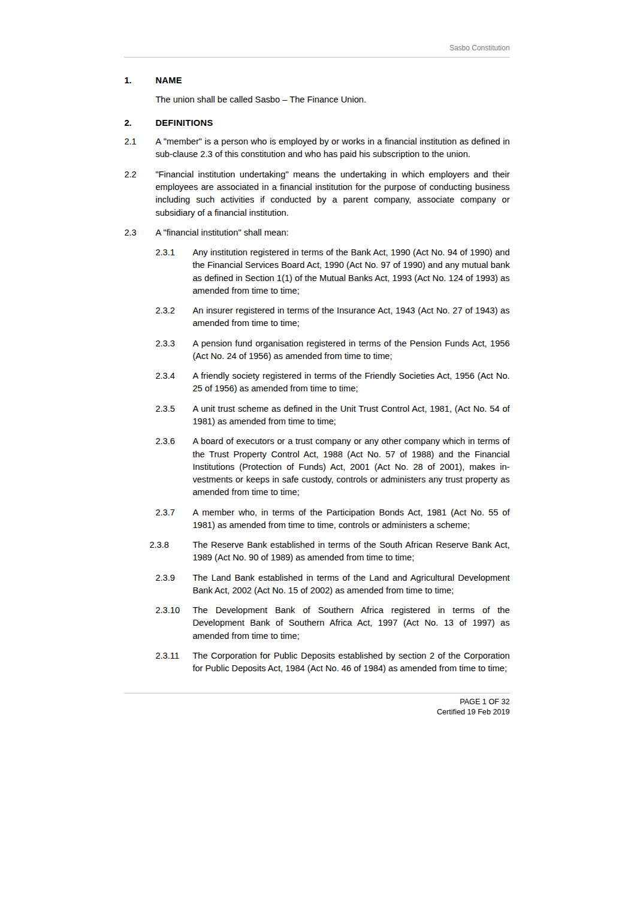Sasbo Constitution
1.
NAME
The union shall be called Sasbo – The Finance Union.
2.
DEFINITIONS
2.1
A "member" is a person who is employed by or works in a financial institution as defined in sub-clause 2.3 of this constitution and who has paid his subscription to the union.
2.2
"Financial institution undertaking" means the undertaking in which employers and their employees are associated in a financial institution for the purpose of conducting business including such activities if conducted by a parent company, associate company or subsidiary of a financial institution.
2.3
A "financial institution" shall mean:
2.3.1
Any institution registered in terms of the Bank Act, 1990 (Act No. 94 of 1990) and the Financial Services Board Act, 1990 (Act No. 97 of 1990) and any mutual bank as defined in Section 1(1) of the Mutual Banks Act, 1993 (Act No. 124 of 1993) as amended from time to time;
2.3.2
An insurer registered in terms of the Insurance Act, 1943 (Act No. 27 of 1943) as amended from time to time;
2.3.3
A pension fund organisation registered in terms of the Pension Funds Act, 1956 (Act No. 24 of 1956) as amended from time to time;
2.3.4
A friendly society registered in terms of the Friendly Societies Act, 1956 (Act No. 25 of 1956) as amended from time to time;
2.3.5
A unit trust scheme as defined in the Unit Trust Control Act, 1981, (Act No. 54 of 1981) as amended from time to time;
2.3.6
A board of executors or a trust company or any other company which in terms of the Trust Property Control Act, 1988 (Act No. 57 of 1988) and the Financial Institutions (Protection of Funds) Act, 2001 (Act No. 28 of 2001), makes in-vestments or keeps in safe custody, controls or administers any trust property as amended from time to time;
2.3.7
A member who, in terms of the Participation Bonds Act, 1981 (Act No. 55 of 1981) as amended from time to time, controls or administers a scheme;
2.3.8
The Reserve Bank established in terms of the South African Reserve Bank Act, 1989 (Act No. 90 of 1989) as amended from time to time;
2.3.9
The Land Bank established in terms of the Land and Agricultural Development Bank Act, 2002 (Act No. 15 of 2002) as amended from time to time;
2.3.10
The Development Bank of Southern Africa registered in terms of the Development Bank of Southern Africa Act, 1997 (Act No. 13 of 1997) as amended from time to time;
2.3.11
The Corporation for Public Deposits established by section 2 of the Corporation for Public Deposits Act, 1984 (Act No. 46 of 1984) as amended from time to time;
PAGE 1 OF 32
Certified 19 Feb 2019